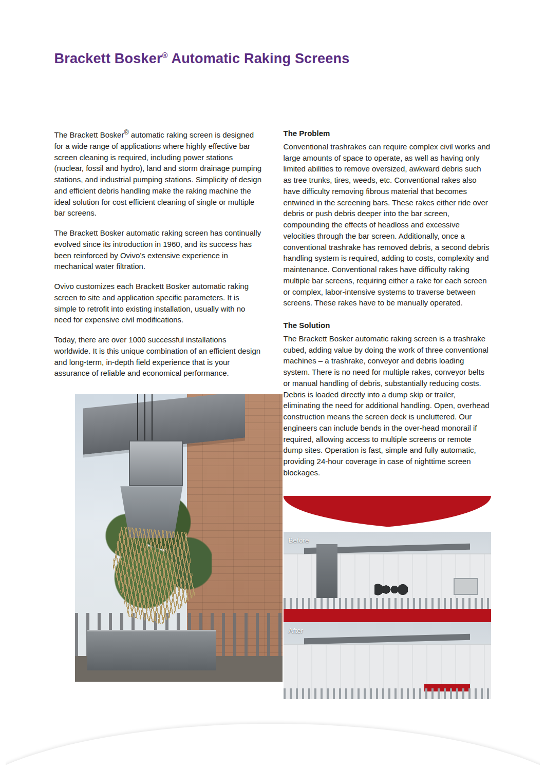Brackett Bosker® Automatic Raking Screens
The Brackett Bosker® automatic raking screen is designed for a wide range of applications where highly effective bar screen cleaning is required, including power stations (nuclear, fossil and hydro), land and storm drainage pumping stations, and industrial pumping stations. Simplicity of design and efficient debris handling make the raking machine the ideal solution for cost efficient cleaning of single or multiple bar screens.
The Brackett Bosker automatic raking screen has continually evolved since its introduction in 1960, and its success has been reinforced by Ovivo’s extensive experience in mechanical water filtration.
Ovivo customizes each Brackett Bosker automatic raking screen to site and application specific parameters. It is simple to retrofit into existing installation, usually with no need for expensive civil modifications.
Today, there are over 1000 successful installations worldwide. It is this unique combination of an efficient design and long-term, in-depth field experience that is your assurance of reliable and economical performance.
The Problem
Conventional trashrakes can require complex civil works and large amounts of space to operate, as well as having only limited abilities to remove oversized, awkward debris such as tree trunks, tires, weeds, etc. Conventional rakes also have difficulty removing fibrous material that becomes entwined in the screening bars. These rakes either ride over debris or push debris deeper into the bar screen, compounding the effects of headloss and excessive velocities through the bar screen. Additionally, once a conventional trashrake has removed debris, a second debris handling system is required, adding to costs, complexity and maintenance. Conventional rakes have difficulty raking multiple bar screens, requiring either a rake for each screen or complex, labor-intensive systems to traverse between screens. These rakes have to be manually operated.
The Solution
The Brackett Bosker automatic raking screen is a trashrake cubed, adding value by doing the work of three conventional machines – a trashrake, conveyor and debris loading system. There is no need for multiple rakes, conveyor belts or manual handling of debris, substantially reducing costs. Debris is loaded directly into a dump skip or trailer, eliminating the need for additional handling. Open, overhead construction means the screen deck is uncluttered. Our engineers can include bends in the over-head monorail if required, allowing access to multiple screens or remote dump sites. Operation is fast, simple and fully automatic, providing 24-hour coverage in case of nighttime screen blockages.
Before
After